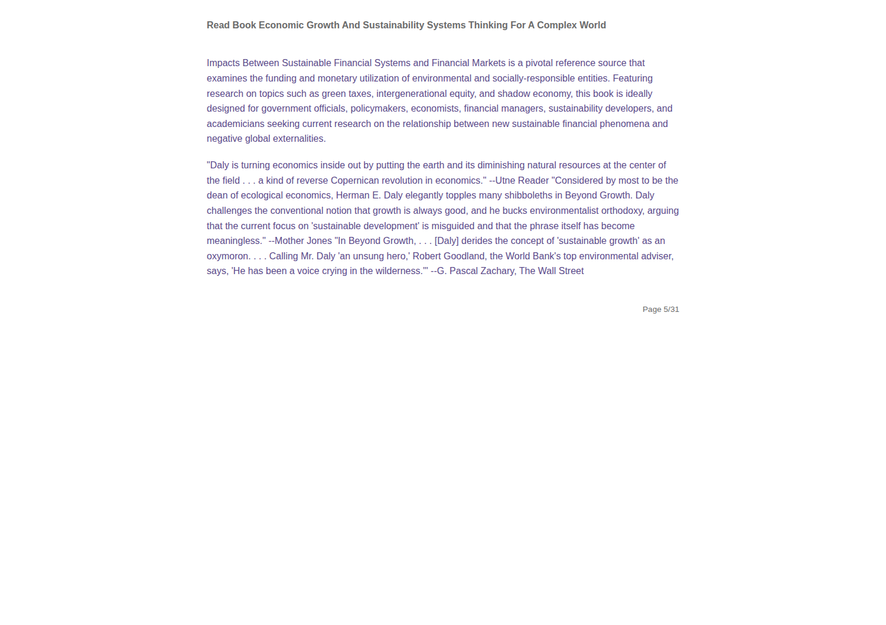Read Book Economic Growth And Sustainability Systems Thinking For A Complex World
Impacts Between Sustainable Financial Systems and Financial Markets is a pivotal reference source that examines the funding and monetary utilization of environmental and socially-responsible entities. Featuring research on topics such as green taxes, intergenerational equity, and shadow economy, this book is ideally designed for government officials, policymakers, economists, financial managers, sustainability developers, and academicians seeking current research on the relationship between new sustainable financial phenomena and negative global externalities.
"Daly is turning economics inside out by putting the earth and its diminishing natural resources at the center of the field . . . a kind of reverse Copernican revolution in economics." --Utne Reader "Considered by most to be the dean of ecological economics, Herman E. Daly elegantly topples many shibboleths in Beyond Growth. Daly challenges the conventional notion that growth is always good, and he bucks environmentalist orthodoxy, arguing that the current focus on 'sustainable development' is misguided and that the phrase itself has become meaningless." --Mother Jones "In Beyond Growth, . . . [Daly] derides the concept of 'sustainable growth' as an oxymoron. . . . Calling Mr. Daly 'an unsung hero,' Robert Goodland, the World Bank's top environmental adviser, says, 'He has been a voice crying in the wilderness.'" --G. Pascal Zachary, The Wall Street
Page 5/31